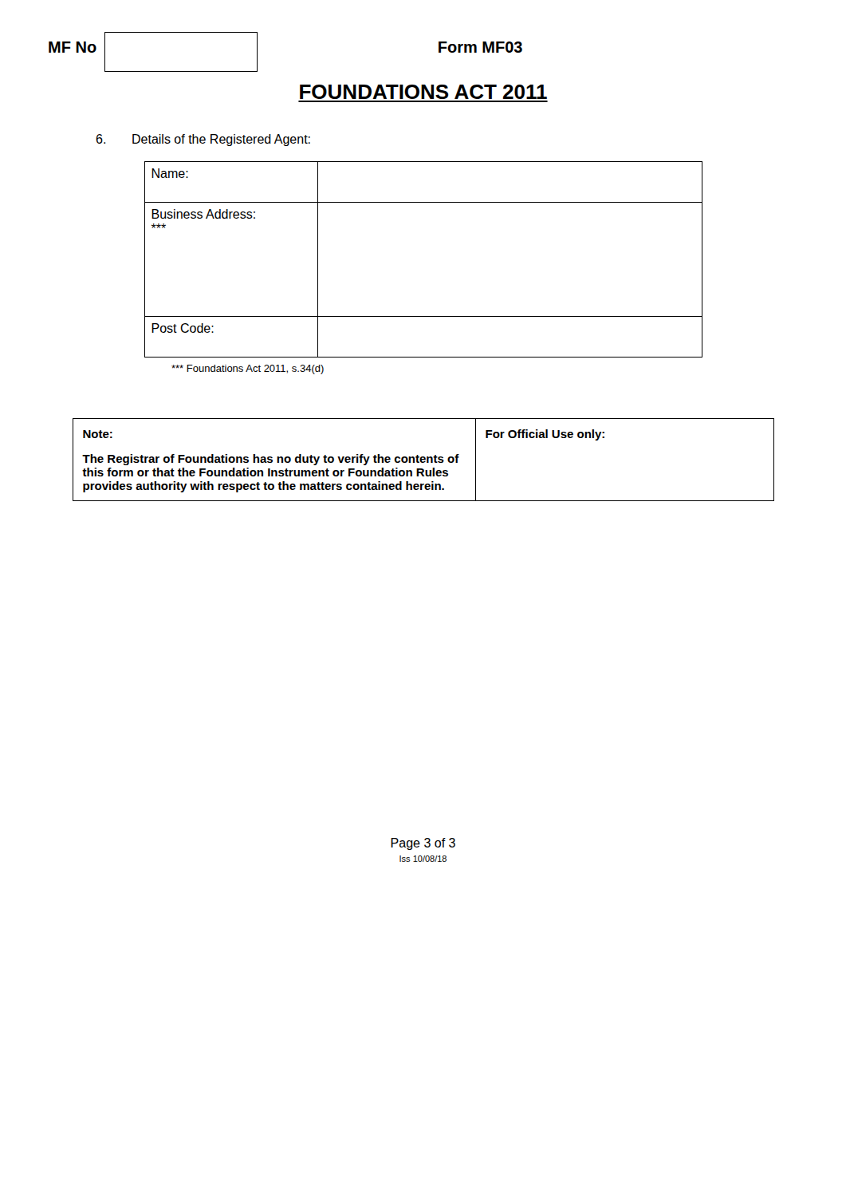MF No
Form MF03
FOUNDATIONS ACT 2011
6. Details of the Registered Agent:
| Name: | |
| Business Address: *** | |
| Post Code: | |
*** Foundations Act 2011, s.34(d)
| Note: The Registrar of Foundations has no duty to verify the contents of this form or that the Foundation Instrument or Foundation Rules provides authority with respect to the matters contained herein. | For Official Use only: |
Page 3 of 3
Iss 10/08/18